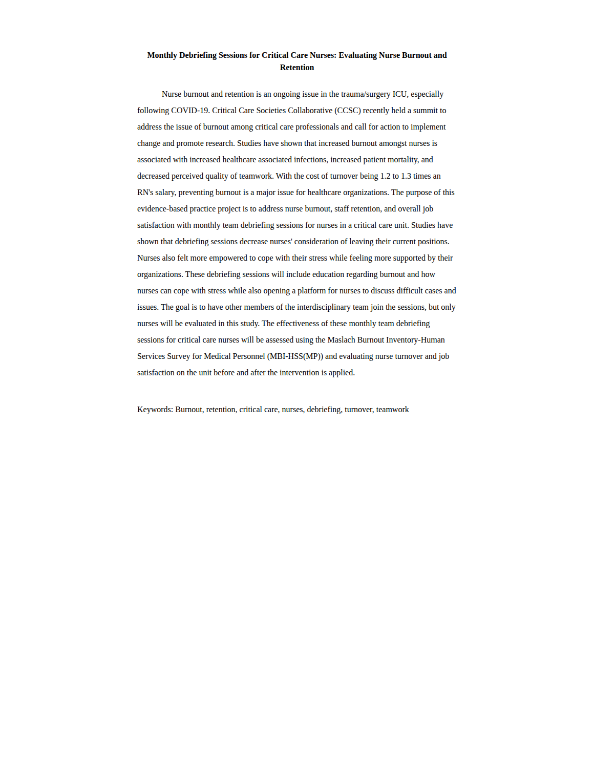Monthly Debriefing Sessions for Critical Care Nurses: Evaluating Nurse Burnout and Retention
Nurse burnout and retention is an ongoing issue in the trauma/surgery ICU, especially following COVID-19. Critical Care Societies Collaborative (CCSC) recently held a summit to address the issue of burnout among critical care professionals and call for action to implement change and promote research. Studies have shown that increased burnout amongst nurses is associated with increased healthcare associated infections, increased patient mortality, and decreased perceived quality of teamwork. With the cost of turnover being 1.2 to 1.3 times an RN's salary, preventing burnout is a major issue for healthcare organizations. The purpose of this evidence-based practice project is to address nurse burnout, staff retention, and overall job satisfaction with monthly team debriefing sessions for nurses in a critical care unit. Studies have shown that debriefing sessions decrease nurses' consideration of leaving their current positions. Nurses also felt more empowered to cope with their stress while feeling more supported by their organizations. These debriefing sessions will include education regarding burnout and how nurses can cope with stress while also opening a platform for nurses to discuss difficult cases and issues. The goal is to have other members of the interdisciplinary team join the sessions, but only nurses will be evaluated in this study. The effectiveness of these monthly team debriefing sessions for critical care nurses will be assessed using the Maslach Burnout Inventory-Human Services Survey for Medical Personnel (MBI-HSS(MP)) and evaluating nurse turnover and job satisfaction on the unit before and after the intervention is applied.
Keywords: Burnout, retention, critical care, nurses, debriefing, turnover, teamwork